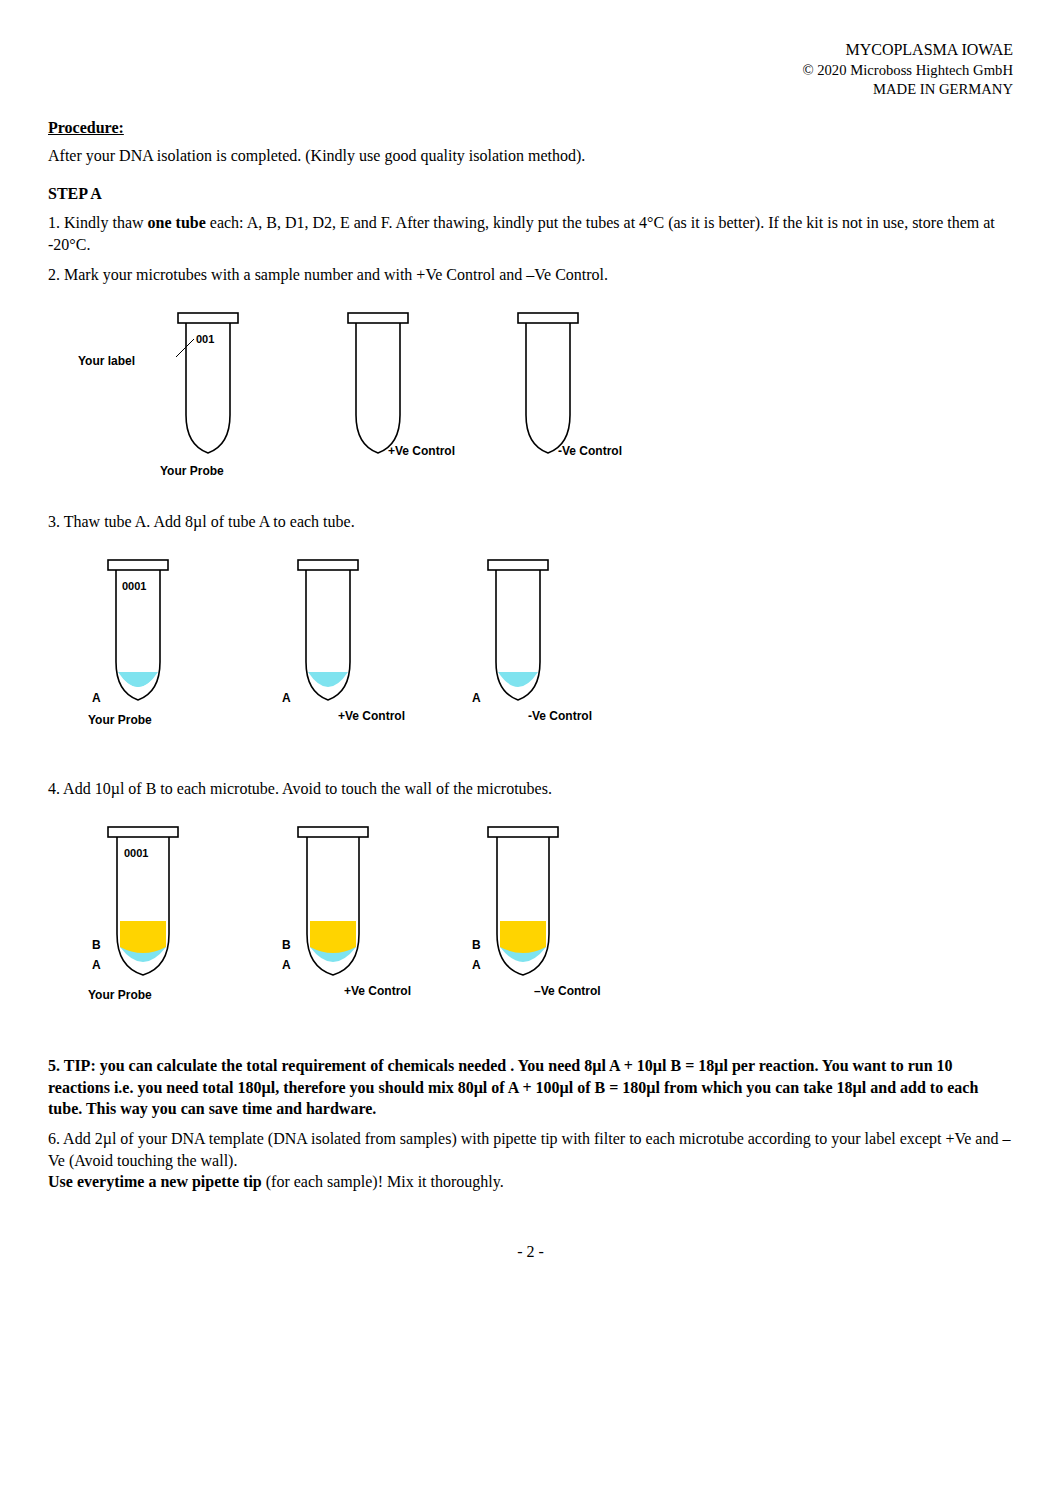MYCOPLASMA IOWAE
© 2020 Microboss Hightech GmbH
MADE IN GERMANY
Procedure:
After your DNA isolation is completed. (Kindly use good quality isolation method).
STEP A
1. Kindly thaw one tube each: A, B, D1, D2, E and F. After thawing, kindly put the tubes at 4°C (as it is better). If the kit is not in use, store them at -20°C.
2. Mark your microtubes with a sample number and with +Ve Control and –Ve Control.
001 Your label Your Probe +Ve Control -Ve Control
3. Thaw tube A. Add 8µl of tube A to each tube.
0001 A Your Probe A +Ve Control A -Ve Control
4. Add 10µl of B to each microtube. Avoid to touch the wall of the microtubes.
0001 B A Your Probe B A +Ve Control B A –Ve Control
5. TIP: you can calculate the total requirement of chemicals needed . You need 8µl A + 10µl B = 18µl per reaction. You want to run 10 reactions i.e. you need total 180µl, therefore you should mix 80µl of A + 100µl of B = 180µl from which you can take 18µl and add to each tube. This way you can save time and hardware.
6. Add 2µl of your DNA template (DNA isolated from samples) with pipette tip with filter to each microtube according to your label except +Ve and –Ve (Avoid touching the wall).
Use everytime a new pipette tip (for each sample)! Mix it thoroughly.
- 2 -